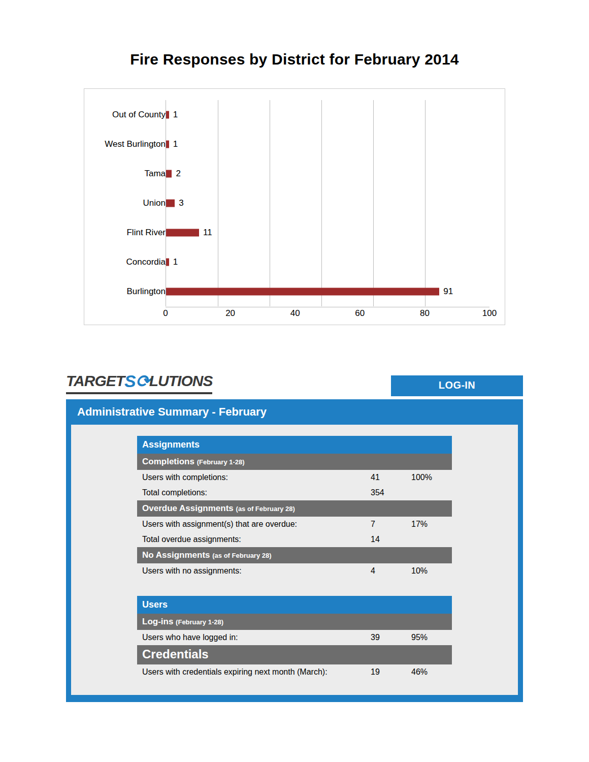Fire Responses by District for February 2014
| Out of County | 1 |
| West Burlington | 1 |
| Tama | 2 |
| Union | 3 |
| Flint River | 11 |
| Concordia | 1 |
| Burlington | 91 |
| | 0 20 40 60 80 100 |
TARGETS⟳LUTIONS
LOG-IN
Administrative Summary - February
| Assignments |
| Completions (February 1-28) |
| Users with completions: | 41 | 100% |
| Total completions: | 354 | |
| Overdue Assignments (as of February 28) |
| Users with assignment(s) that are overdue: | 7 | 17% |
| Total overdue assignments: | 14 | |
| No Assignments (as of February 28) |
| Users with no assignments: | 4 | 10% |
| Users |
| Log-ins (February 1-28) |
| Users who have logged in: | 39 | 95% |
| Credentials |
| Users with credentials expiring next month (March): | 19 | 46% |